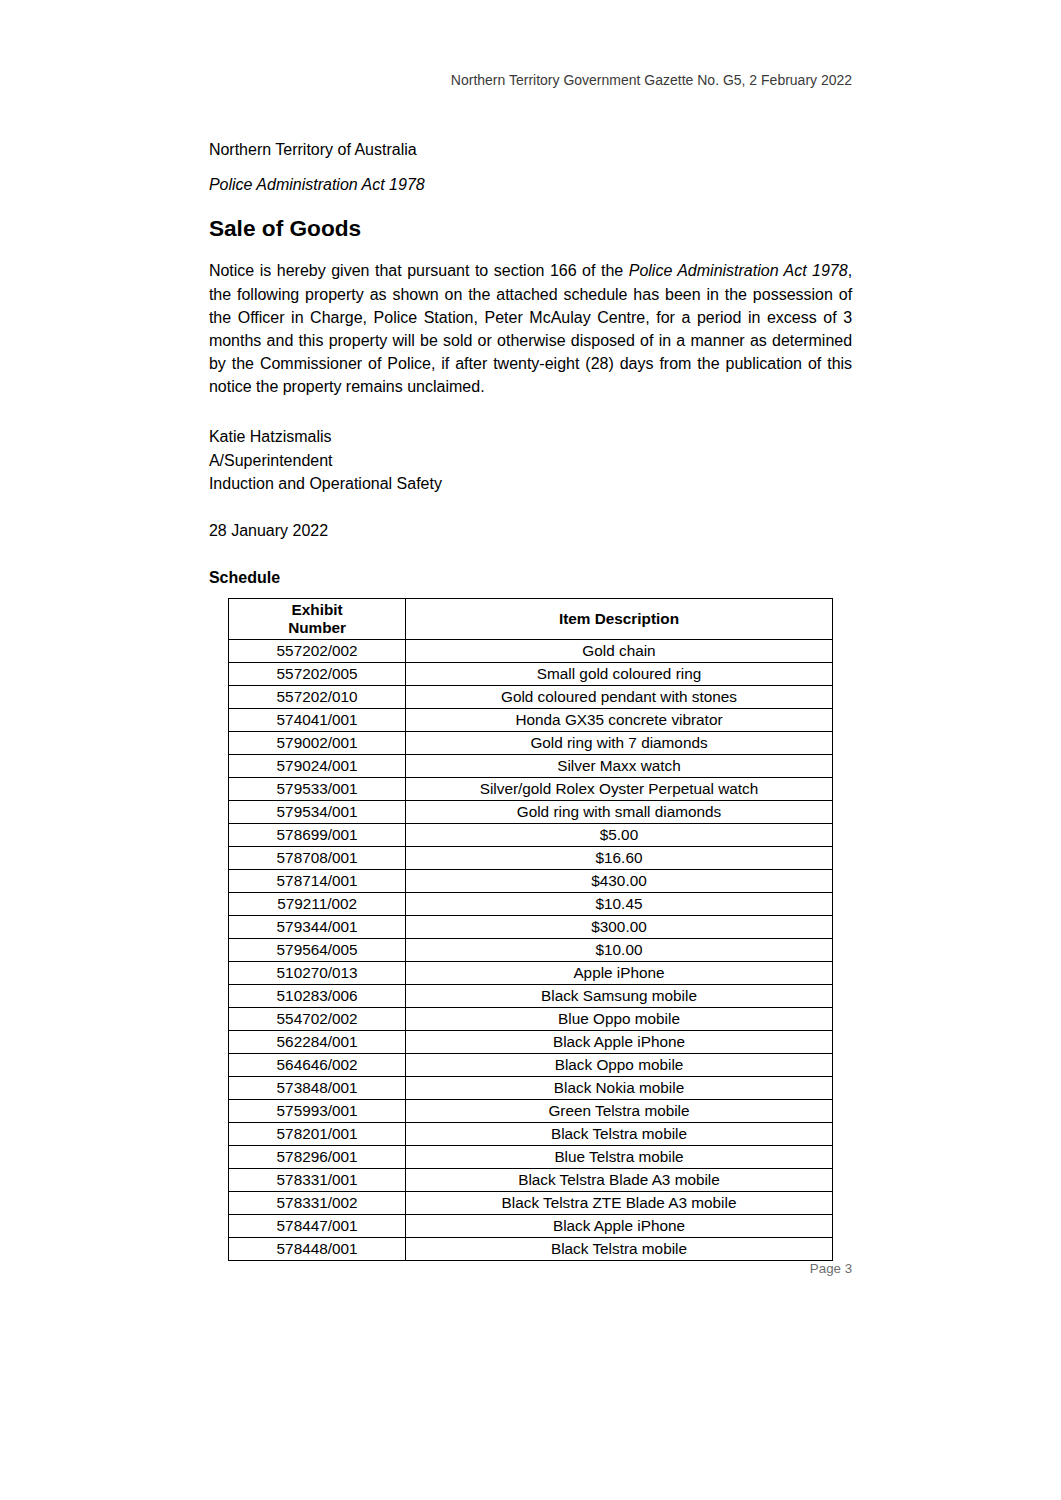Northern Territory Government Gazette No. G5, 2 February 2022
Northern Territory of Australia
Police Administration Act 1978
Sale of Goods
Notice is hereby given that pursuant to section 166 of the Police Administration Act 1978, the following property as shown on the attached schedule has been in the possession of the Officer in Charge, Police Station, Peter McAulay Centre, for a period in excess of 3 months and this property will be sold or otherwise disposed of in a manner as determined by the Commissioner of Police, if after twenty-eight (28) days from the publication of this notice the property remains unclaimed.
Katie Hatzismalis
A/Superintendent
Induction and Operational Safety
28 January 2022
Schedule
| Exhibit Number | Item Description |
| --- | --- |
| 557202/002 | Gold chain |
| 557202/005 | Small gold coloured ring |
| 557202/010 | Gold coloured pendant with stones |
| 574041/001 | Honda GX35 concrete vibrator |
| 579002/001 | Gold ring with 7 diamonds |
| 579024/001 | Silver Maxx watch |
| 579533/001 | Silver/gold Rolex Oyster Perpetual watch |
| 579534/001 | Gold ring with small diamonds |
| 578699/001 | $5.00 |
| 578708/001 | $16.60 |
| 578714/001 | $430.00 |
| 579211/002 | $10.45 |
| 579344/001 | $300.00 |
| 579564/005 | $10.00 |
| 510270/013 | Apple iPhone |
| 510283/006 | Black Samsung mobile |
| 554702/002 | Blue Oppo mobile |
| 562284/001 | Black Apple iPhone |
| 564646/002 | Black Oppo mobile |
| 573848/001 | Black Nokia mobile |
| 575993/001 | Green Telstra mobile |
| 578201/001 | Black Telstra mobile |
| 578296/001 | Blue Telstra mobile |
| 578331/001 | Black Telstra Blade A3 mobile |
| 578331/002 | Black Telstra ZTE Blade A3 mobile |
| 578447/001 | Black Apple iPhone |
| 578448/001 | Black Telstra mobile |
Page 3